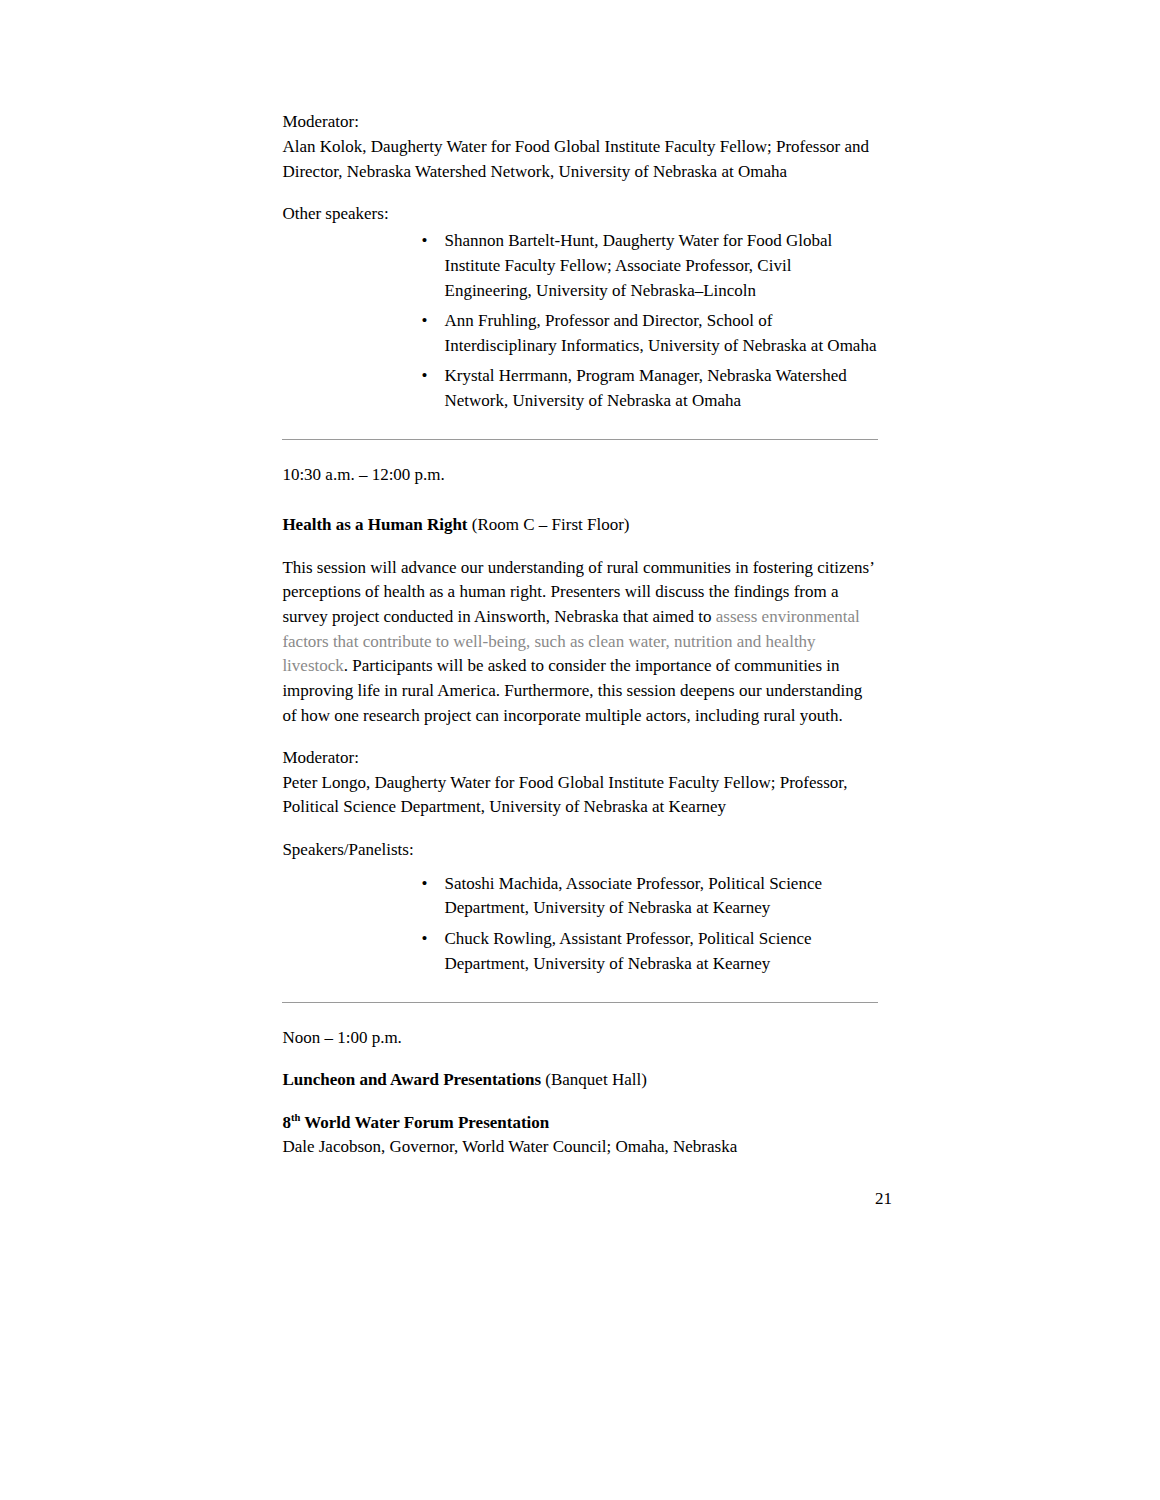Moderator:
Alan Kolok, Daugherty Water for Food Global Institute Faculty Fellow; Professor and Director, Nebraska Watershed Network, University of Nebraska at Omaha
Other speakers:
Shannon Bartelt-Hunt, Daugherty Water for Food Global Institute Faculty Fellow; Associate Professor, Civil Engineering, University of Nebraska–Lincoln
Ann Fruhling, Professor and Director, School of Interdisciplinary Informatics, University of Nebraska at Omaha
Krystal Herrmann, Program Manager, Nebraska Watershed Network, University of Nebraska at Omaha
10:30 a.m. – 12:00 p.m.
Health as a Human Right (Room C – First Floor)
This session will advance our understanding of rural communities in fostering citizens’ perceptions of health as a human right. Presenters will discuss the findings from a survey project conducted in Ainsworth, Nebraska that aimed to assess environmental factors that contribute to well-being, such as clean water, nutrition and healthy livestock. Participants will be asked to consider the importance of communities in improving life in rural America. Furthermore, this session deepens our understanding of how one research project can incorporate multiple actors, including rural youth.
Moderator:
Peter Longo, Daugherty Water for Food Global Institute Faculty Fellow; Professor, Political Science Department, University of Nebraska at Kearney
Speakers/Panelists:
Satoshi Machida, Associate Professor, Political Science Department, University of Nebraska at Kearney
Chuck Rowling, Assistant Professor, Political Science Department, University of Nebraska at Kearney
Noon – 1:00 p.m.
Luncheon and Award Presentations (Banquet Hall)
8th World Water Forum Presentation
Dale Jacobson, Governor, World Water Council; Omaha, Nebraska
21